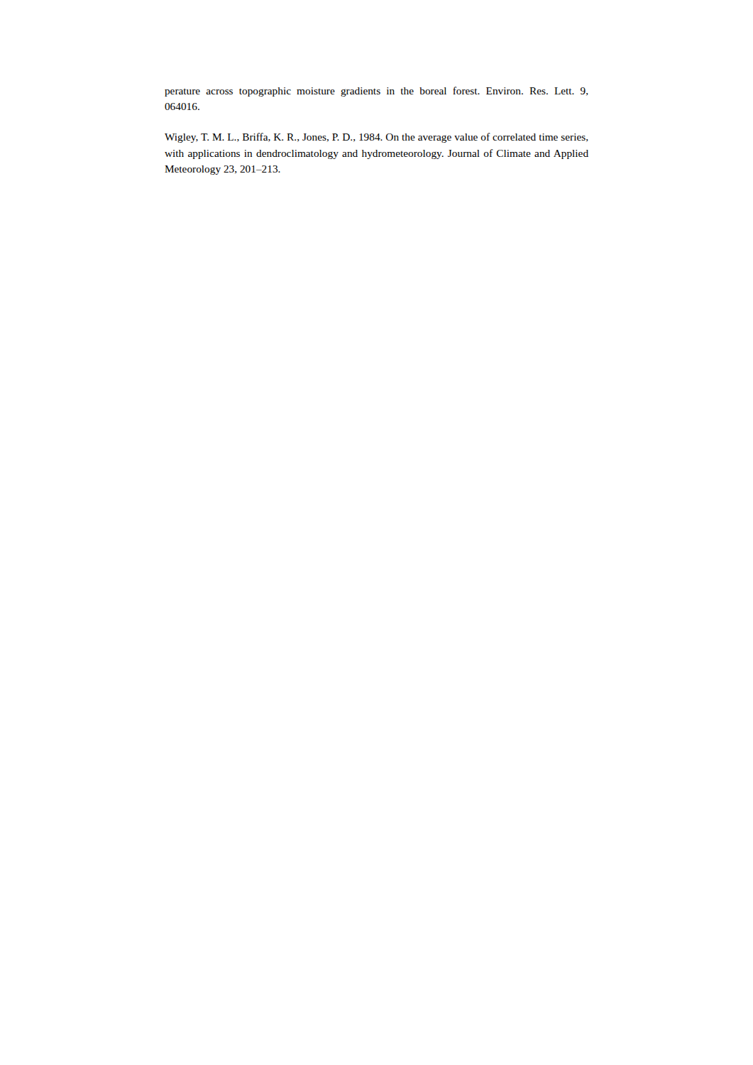perature across topographic moisture gradients in the boreal forest. Environ. Res. Lett. 9, 064016.
Wigley, T. M. L., Briffa, K. R., Jones, P. D., 1984. On the average value of correlated time series, with applications in dendroclimatology and hydrometeorology. Journal of Climate and Applied Meteorology 23, 201–213.